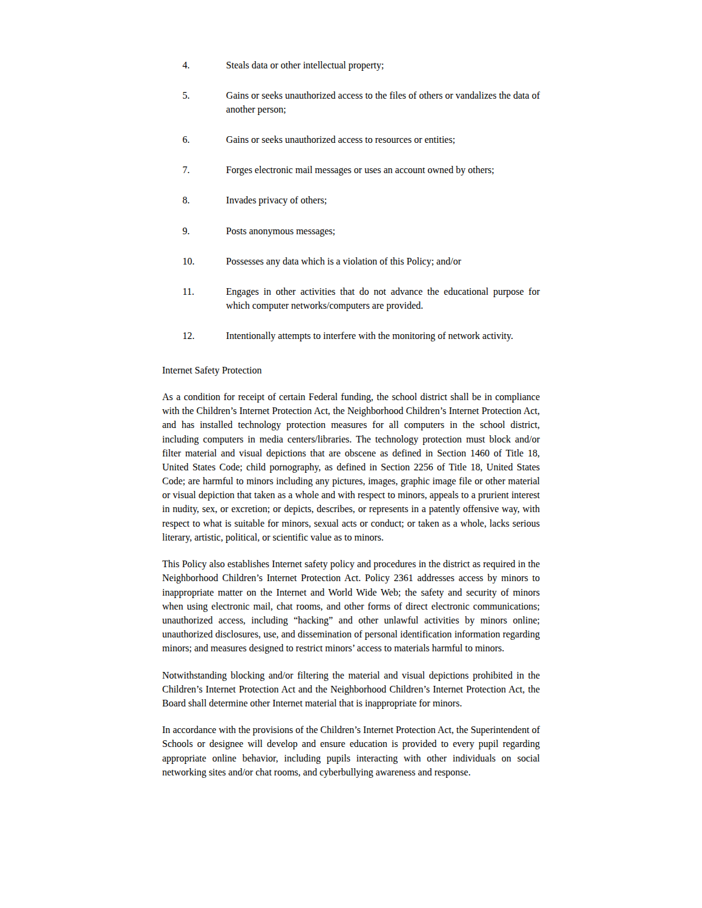4. Steals data or other intellectual property;
5. Gains or seeks unauthorized access to the files of others or vandalizes the data of another person;
6. Gains or seeks unauthorized access to resources or entities;
7. Forges electronic mail messages or uses an account owned by others;
8. Invades privacy of others;
9. Posts anonymous messages;
10. Possesses any data which is a violation of this Policy; and/or
11. Engages in other activities that do not advance the educational purpose for which computer networks/computers are provided.
12. Intentionally attempts to interfere with the monitoring of network activity.
Internet Safety Protection
As a condition for receipt of certain Federal funding, the school district shall be in compliance with the Children’s Internet Protection Act, the Neighborhood Children’s Internet Protection Act, and has installed technology protection measures for all computers in the school district, including computers in media centers/libraries. The technology protection must block and/or filter material and visual depictions that are obscene as defined in Section 1460 of Title 18, United States Code; child pornography, as defined in Section 2256 of Title 18, United States Code; are harmful to minors including any pictures, images, graphic image file or other material or visual depiction that taken as a whole and with respect to minors, appeals to a prurient interest in nudity, sex, or excretion; or depicts, describes, or represents in a patently offensive way, with respect to what is suitable for minors, sexual acts or conduct; or taken as a whole, lacks serious literary, artistic, political, or scientific value as to minors.
This Policy also establishes Internet safety policy and procedures in the district as required in the Neighborhood Children’s Internet Protection Act. Policy 2361 addresses access by minors to inappropriate matter on the Internet and World Wide Web; the safety and security of minors when using electronic mail, chat rooms, and other forms of direct electronic communications; unauthorized access, including “hacking” and other unlawful activities by minors online; unauthorized disclosures, use, and dissemination of personal identification information regarding minors; and measures designed to restrict minors’ access to materials harmful to minors.
Notwithstanding blocking and/or filtering the material and visual depictions prohibited in the Children’s Internet Protection Act and the Neighborhood Children’s Internet Protection Act, the Board shall determine other Internet material that is inappropriate for minors.
In accordance with the provisions of the Children’s Internet Protection Act, the Superintendent of Schools or designee will develop and ensure education is provided to every pupil regarding appropriate online behavior, including pupils interacting with other individuals on social networking sites and/or chat rooms, and cyberbullying awareness and response.